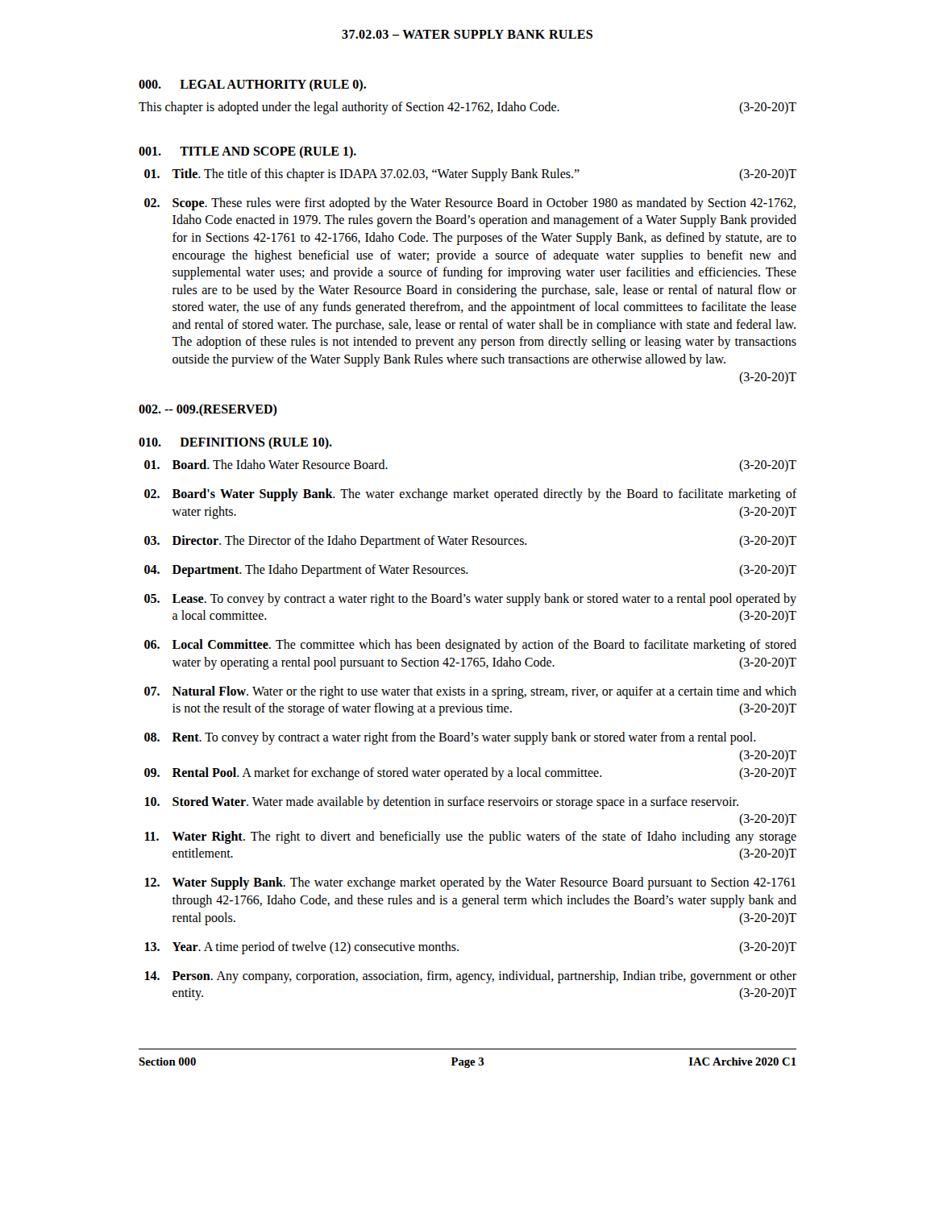37.02.03 – WATER SUPPLY BANK RULES
000. LEGAL AUTHORITY (RULE 0).
This chapter is adopted under the legal authority of Section 42-1762, Idaho Code.(3-20-20)T
001. TITLE AND SCOPE (RULE 1).
01. Title. The title of this chapter is IDAPA 37.02.03, “Water Supply Bank Rules.”(3-20-20)T
02. Scope. These rules were first adopted by the Water Resource Board in October 1980 as mandated by Section 42-1762, Idaho Code enacted in 1979. The rules govern the Board’s operation and management of a Water Supply Bank provided for in Sections 42-1761 to 42-1766, Idaho Code. The purposes of the Water Supply Bank, as defined by statute, are to encourage the highest beneficial use of water; provide a source of adequate water supplies to benefit new and supplemental water uses; and provide a source of funding for improving water user facilities and efficiencies. These rules are to be used by the Water Resource Board in considering the purchase, sale, lease or rental of natural flow or stored water, the use of any funds generated therefrom, and the appointment of local committees to facilitate the lease and rental of stored water. The purchase, sale, lease or rental of water shall be in compliance with state and federal law. The adoption of these rules is not intended to prevent any person from directly selling or leasing water by transactions outside the purview of the Water Supply Bank Rules where such transactions are otherwise allowed by law.(3-20-20)T
002. -- 009.(RESERVED)
010. DEFINITIONS (RULE 10).
01. Board. The Idaho Water Resource Board.(3-20-20)T
02. Board's Water Supply Bank. The water exchange market operated directly by the Board to facilitate marketing of water rights.(3-20-20)T
03. Director. The Director of the Idaho Department of Water Resources.(3-20-20)T
04. Department. The Idaho Department of Water Resources.(3-20-20)T
05. Lease. To convey by contract a water right to the Board’s water supply bank or stored water to a rental pool operated by a local committee.(3-20-20)T
06. Local Committee. The committee which has been designated by action of the Board to facilitate marketing of stored water by operating a rental pool pursuant to Section 42-1765, Idaho Code.(3-20-20)T
07. Natural Flow. Water or the right to use water that exists in a spring, stream, river, or aquifer at a certain time and which is not the result of the storage of water flowing at a previous time.(3-20-20)T
08. Rent. To convey by contract a water right from the Board’s water supply bank or stored water from a rental pool.(3-20-20)T
09. Rental Pool. A market for exchange of stored water operated by a local committee.(3-20-20)T
10. Stored Water. Water made available by detention in surface reservoirs or storage space in a surface reservoir.(3-20-20)T
11. Water Right. The right to divert and beneficially use the public waters of the state of Idaho including any storage entitlement.(3-20-20)T
12. Water Supply Bank. The water exchange market operated by the Water Resource Board pursuant to Section 42-1761 through 42-1766, Idaho Code, and these rules and is a general term which includes the Board’s water supply bank and rental pools.(3-20-20)T
13. Year. A time period of twelve (12) consecutive months.(3-20-20)T
14. Person. Any company, corporation, association, firm, agency, individual, partnership, Indian tribe, government or other entity.(3-20-20)T
Section 000
Page 3
IAC Archive 2020 C1